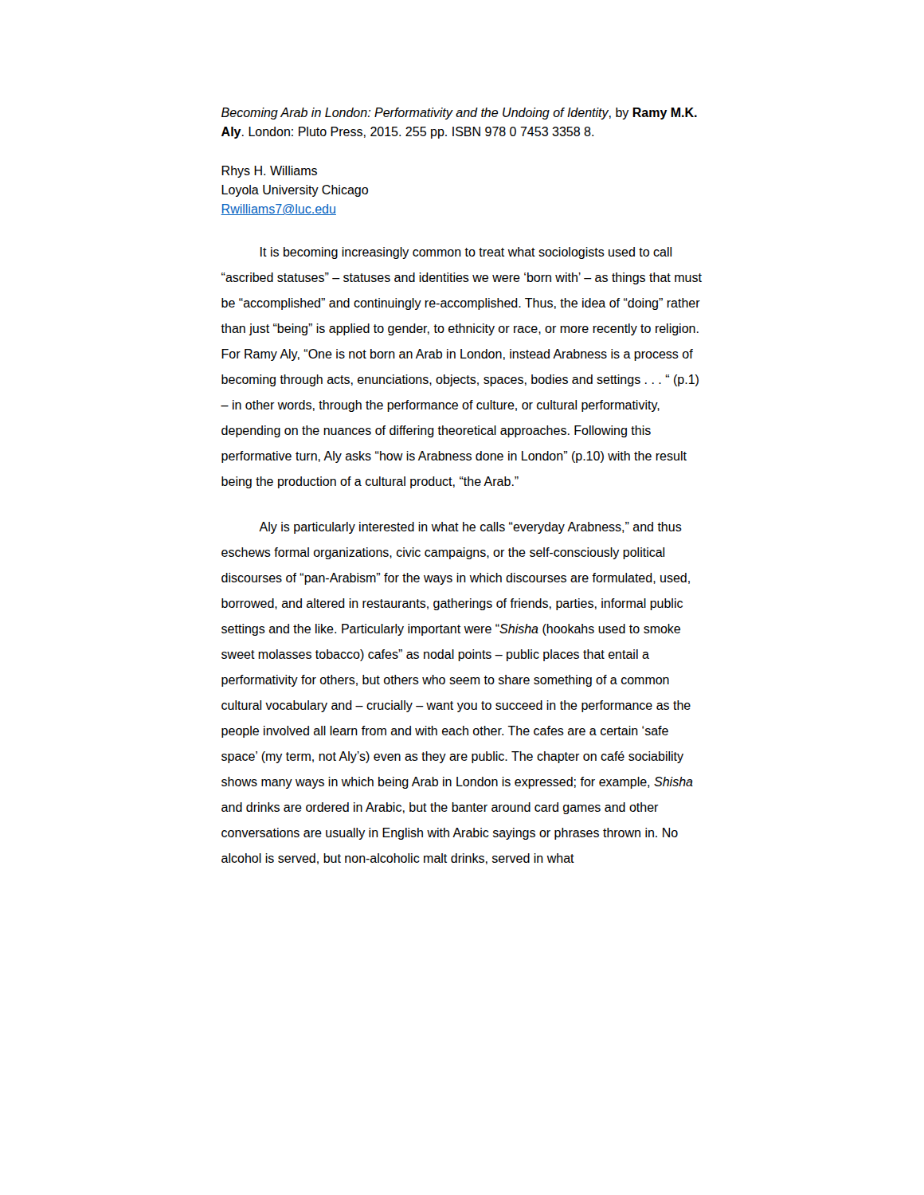Becoming Arab in London: Performativity and the Undoing of Identity, by Ramy M.K. Aly. London: Pluto Press, 2015. 255 pp. ISBN 978 0 7453 3358 8.
Rhys H. Williams Loyola University Chicago Rwilliams7@luc.edu
It is becoming increasingly common to treat what sociologists used to call “ascribed statuses” – statuses and identities we were ‘born with’ – as things that must be “accomplished” and continuingly re-accomplished. Thus, the idea of “doing” rather than just “being” is applied to gender, to ethnicity or race, or more recently to religion. For Ramy Aly, “One is not born an Arab in London, instead Arabness is a process of becoming through acts, enunciations, objects, spaces, bodies and settings . . . “ (p.1) – in other words, through the performance of culture, or cultural performativity, depending on the nuances of differing theoretical approaches. Following this performative turn, Aly asks “how is Arabness done in London” (p.10) with the result being the production of a cultural product, “the Arab.”
Aly is particularly interested in what he calls “everyday Arabness,” and thus eschews formal organizations, civic campaigns, or the self-consciously political discourses of “pan-Arabism” for the ways in which discourses are formulated, used, borrowed, and altered in restaurants, gatherings of friends, parties, informal public settings and the like. Particularly important were “Shisha (hookahs used to smoke sweet molasses tobacco) cafes” as nodal points – public places that entail a performativity for others, but others who seem to share something of a common cultural vocabulary and – crucially – want you to succeed in the performance as the people involved all learn from and with each other. The cafes are a certain ‘safe space’ (my term, not Aly’s) even as they are public. The chapter on café sociability shows many ways in which being Arab in London is expressed; for example, Shisha and drinks are ordered in Arabic, but the banter around card games and other conversations are usually in English with Arabic sayings or phrases thrown in. No alcohol is served, but non-alcoholic malt drinks, served in what